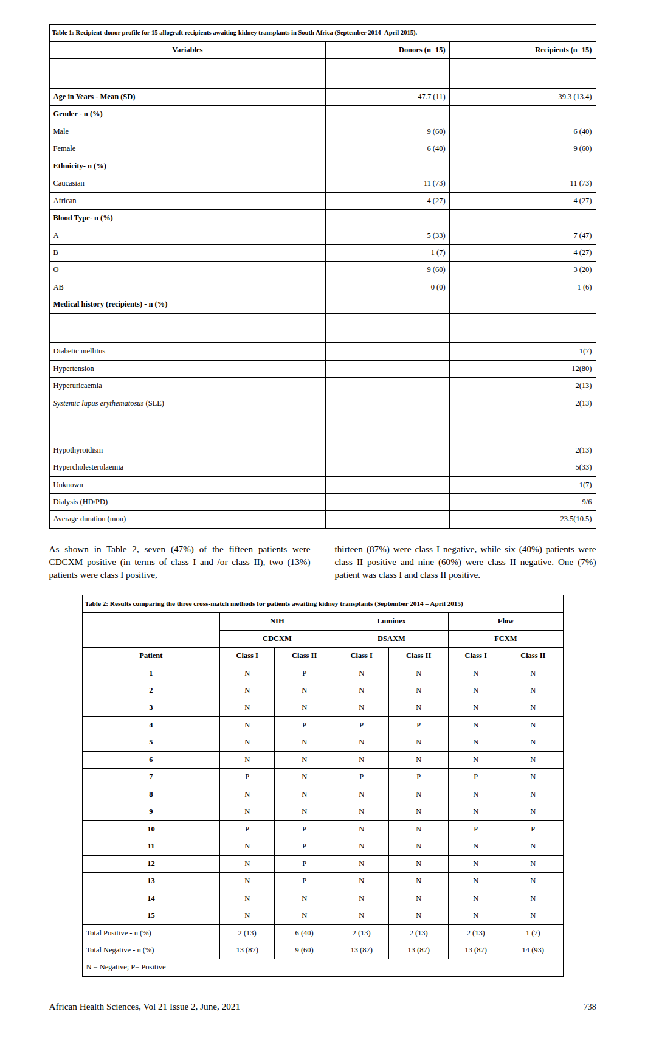Table 1: Recipient-donor profile for 15 allograft recipients awaiting kidney transplants in South Africa (September 2014- April 2015).
| Variables | Donors (n=15) | Recipients (n=15) |
| --- | --- | --- |
| Age in Years - Mean (SD) | 47.7 (11) | 39.3 (13.4) |
| Gender - n (%) | | |
| Male | 9 (60) | 6 (40) |
| Female | 6 (40) | 9 (60) |
| Ethnicity- n (%) | | |
| Caucasian | 11 (73) | 11 (73) |
| African | 4 (27) | 4 (27) |
| Blood Type- n (%) | | |
| A | 5 (33) | 7 (47) |
| B | 1 (7) | 4 (27) |
| O | 9 (60) | 3 (20) |
| AB | 0 (0) | 1 (6) |
| Medical history (recipients) - n (%) | | |
| Diabetic mellitus | | 1(7) |
| Hypertension | | 12(80) |
| Hyperuricaemia | | 2(13) |
| Systemic lupus erythematosus (SLE) | | 2(13) |
| Hypothyroidism | | 2(13) |
| Hypercholesterolaemia | | 5(33) |
| Unknown | | 1(7) |
| Dialysis (HD/PD) | | 9/6 |
| Average duration (mon) | | 23.5(10.5) |
As shown in Table 2, seven (47%) of the fifteen patients were CDCXM positive (in terms of class I and /or class II), two (13%) patients were class I positive,
thirteen (87%) were class I negative, while six (40%) patients were class II positive and nine (60%) were class II negative. One (7%) patient was class I and class II positive.
Table 2: Results comparing the three cross-match methods for patients awaiting kidney transplants (September 2014 – April 2015)
| | NIH | Luminex | Flow |
| --- | --- | --- | --- |
| CDCXM | DSAXM | FCXM |
| Patient | Class I | Class II | Class I | Class II | Class I | Class II |
| 1 | N | P | N | N | N | N |
| 2 | N | N | N | N | N | N |
| 3 | N | N | N | N | N | N |
| 4 | N | P | P | P | N | N |
| 5 | N | N | N | N | N | N |
| 6 | N | N | N | N | N | N |
| 7 | P | N | P | P | P | N |
| 8 | N | N | N | N | N | N |
| 9 | N | N | N | N | N | N |
| 10 | P | P | N | N | P | P |
| 11 | N | P | N | N | N | N |
| 12 | N | P | N | N | N | N |
| 13 | N | P | N | N | N | N |
| 14 | N | N | N | N | N | N |
| 15 | N | N | N | N | N | N |
| Total Positive - n (%) | 2 (13) | 6 (40) | 2 (13) | 2 (13) | 2 (13) | 1 (7) |
| Total Negative - n (%) | 13 (87) | 9 (60) | 13 (87) | 13 (87) | 13 (87) | 14 (93) |
| N = Negative; P= Positive |
African Health Sciences, Vol 21 Issue 2, June, 2021
738